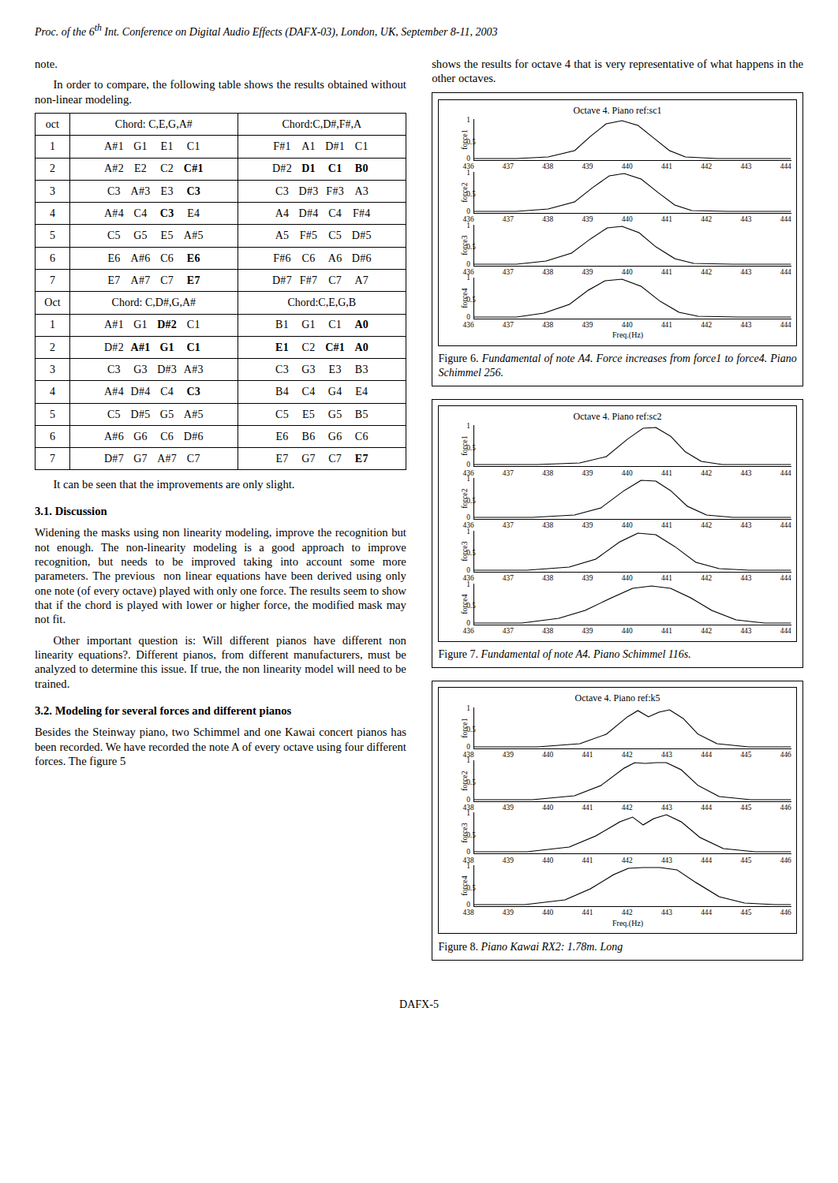Proc. of the 6th Int. Conference on Digital Audio Effects (DAFX-03), London, UK, September 8-11, 2003
note.
In order to compare, the following table shows the results obtained without non-linear modeling.
| oct | Chord: C,E,G,A# | Chord:C,D#,F#,A |
| --- | --- | --- |
| 1 | A#1 G1 E1 C1 | F#1 A1 D#1 C1 |
| 2 | A#2 E2 C2 C#1 | D#2 D1 C1 B0 |
| 3 | C3 A#3 E3 C3 | C3 D#3 F#3 A3 |
| 4 | A#4 C4 C3 E4 | A4 D#4 C4 F#4 |
| 5 | C5 G5 E5 A#5 | A5 F#5 C5 D#5 |
| 6 | E6 A#6 C6 E6 | F#6 C6 A6 D#6 |
| 7 | E7 A#7 C7 E7 | D#7 F#7 C7 A7 |
| Oct | Chord: C,D#,G,A# | Chord:C,E,G,B |
| 1 | A#1 G1 D#2 C1 | B1 G1 C1 A0 |
| 2 | D#2 A#1 G1 C1 | E1 C2 C#1 A0 |
| 3 | C3 G3 D#3 A#3 | C3 G3 E3 B3 |
| 4 | A#4 D#4 C4 C3 | B4 C4 G4 E4 |
| 5 | C5 D#5 G5 A#5 | C5 E5 G5 B5 |
| 6 | A#6 G6 C6 D#6 | E6 B6 G6 C6 |
| 7 | D#7 G7 A#7 C7 | E7 G7 C7 E7 |
It can be seen that the improvements are only slight.
3.1. Discussion
Widening the masks using non linearity modeling, improve the recognition but not enough. The non-linearity modeling is a good approach to improve recognition, but needs to be improved taking into account some more parameters. The previous non linear equations have been derived using only one note (of every octave) played with only one force. The results seem to show that if the chord is played with lower or higher force, the modified mask may not fit.
Other important question is: Will different pianos have different non linearity equations?. Different pianos, from different manufacturers, must be analyzed to determine this issue. If true, the non linearity model will need to be trained.
3.2. Modeling for several forces and different pianos
Besides the Steinway piano, two Schimmel and one Kawai concert pianos has been recorded. We have recorded the note A of every octave using four different forces. The figure 5
shows the results for octave 4 that is very representative of what happens in the other octaves.
Octave 4. Piano ref:sc1
force1 1 0.5 0
436437438439440441442443444
force2 1 0.5 0
436437438439440441442443444
force3 1 0.5 0
436437438439440441442443444
force4 1 0.5 0
436437438439440441442443444
Freq.(Hz)
Figure 6. Fundamental of note A4. Force increases from force1 to force4. Piano Schimmel 256.
Octave 4. Piano ref:sc2
force1 1 0.5 0
436437438439440441442443444
force2 1 0.5 0
436437438439440441442443444
force3 1 0.5 0
436437438439440441442443444
force4 1 0.5 0
436437438439440441442443444
Figure 7. Fundamental of note A4. Piano Schimmel 116s.
Octave 4. Piano ref:k5
force1 1 0.5 0
438439440441442443444445446
force2 1 0.5 0
438439440441442443444445446
force3 1 0.5 0
438439440441442443444445446
force4 1 0.5 0
438439440441442443444445446
Freq.(Hz)
Figure 8. Piano Kawai RX2: 1.78m. Long
DAFX-5